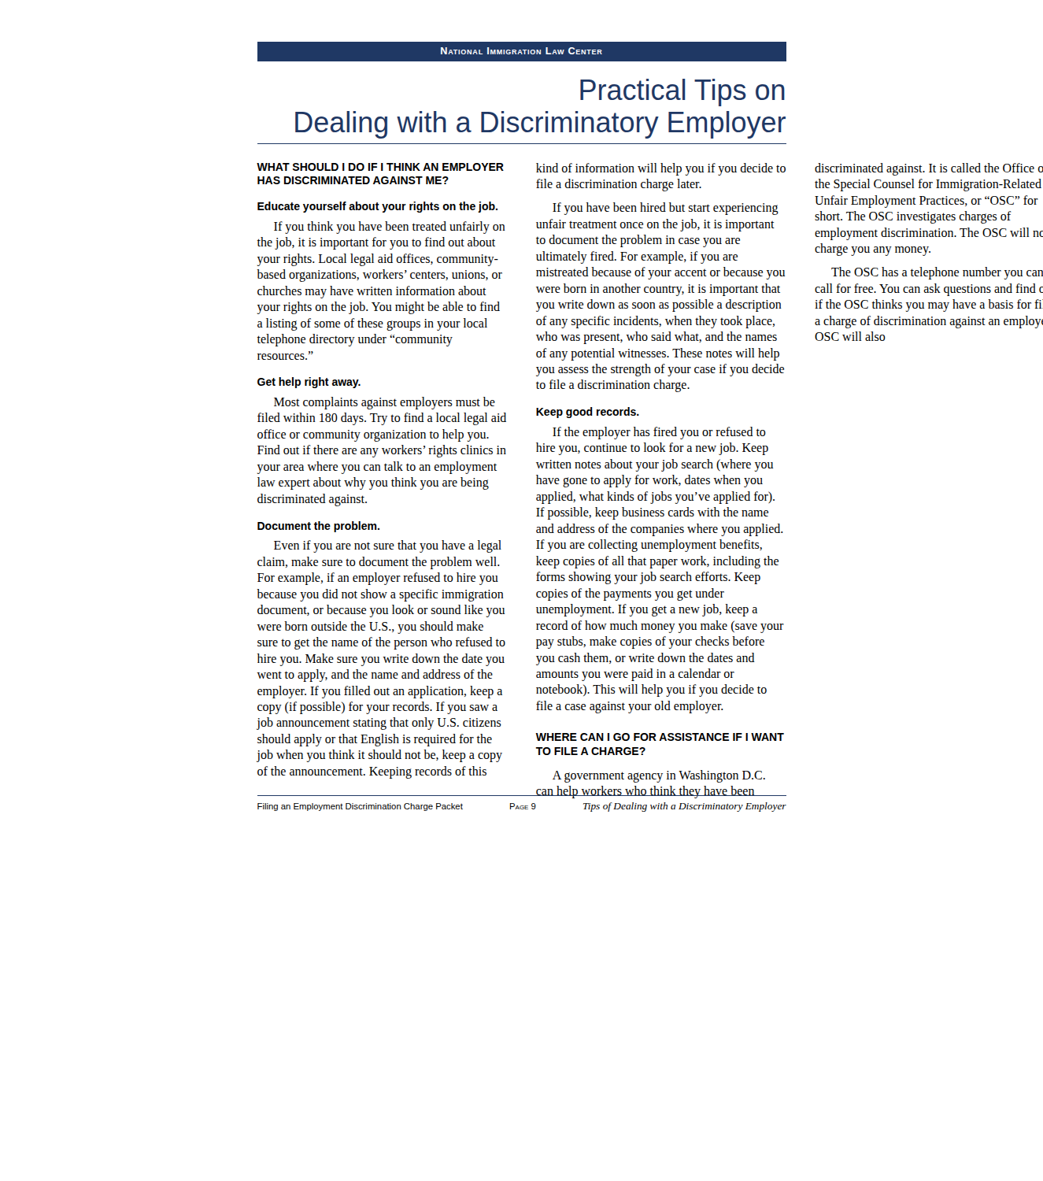National Immigration Law Center
Practical Tips on
Dealing with a Discriminatory Employer
WHAT SHOULD I DO IF I THINK AN EMPLOYER HAS DISCRIMINATED AGAINST ME?
Educate yourself about your rights on the job.
If you think you have been treated unfairly on the job, it is important for you to find out about your rights. Local legal aid offices, community-based organizations, workers’ centers, unions, or churches may have written information about your rights on the job. You might be able to find a listing of some of these groups in your local telephone directory under “community resources.”
Get help right away.
Most complaints against employers must be filed within 180 days. Try to find a local legal aid office or community organization to help you. Find out if there are any workers’ rights clinics in your area where you can talk to an employment law expert about why you think you are being discriminated against.
Document the problem.
Even if you are not sure that you have a legal claim, make sure to document the problem well. For example, if an employer refused to hire you because you did not show a specific immigration document, or because you look or sound like you were born outside the U.S., you should make sure to get the name of the person who refused to hire you. Make sure you write down the date you went to apply, and the name and address of the employer. If you filled out an application, keep a copy (if possible) for your records. If you saw a job announcement stating that only U.S. citizens should apply or that English is required for the job when you think it should not be, keep a copy of the announcement. Keeping records of this kind of information will help you if you decide to file a discrimination charge later.
If you have been hired but start experiencing unfair treatment once on the job, it is important to document the problem in case you are ultimately fired. For example, if you are mistreated because of your accent or because you were born in another country, it is important that you write down as soon as possible a description of any specific incidents, when they took place, who was present, who said what, and the names of any potential witnesses. These notes will help you assess the strength of your case if you decide to file a discrimination charge.
Keep good records.
If the employer has fired you or refused to hire you, continue to look for a new job. Keep written notes about your job search (where you have gone to apply for work, dates when you applied, what kinds of jobs you’ve applied for). If possible, keep business cards with the name and address of the companies where you applied. If you are collecting unemployment benefits, keep copies of all that paper work, including the forms showing your job search efforts. Keep copies of the payments you get under unemployment. If you get a new job, keep a record of how much money you make (save your pay stubs, make copies of your checks before you cash them, or write down the dates and amounts you were paid in a calendar or notebook). This will help you if you decide to file a case against your old employer.
WHERE CAN I GO FOR ASSISTANCE IF I WANT TO FILE A CHARGE?
A government agency in Washington D.C. can help workers who think they have been discriminated against. It is called the Office of the Special Counsel for Immigration-Related Unfair Employment Practices, or “OSC” for short. The OSC investigates charges of employment discrimination. The OSC will not charge you any money.
The OSC has a telephone number you can call for free. You can ask questions and find out if the OSC thinks you may have a basis for filing a charge of discrimination against an employer. OSC will also
Filing an Employment Discrimination Charge Packet
Page 9
Tips of Dealing with a Discriminatory Employer